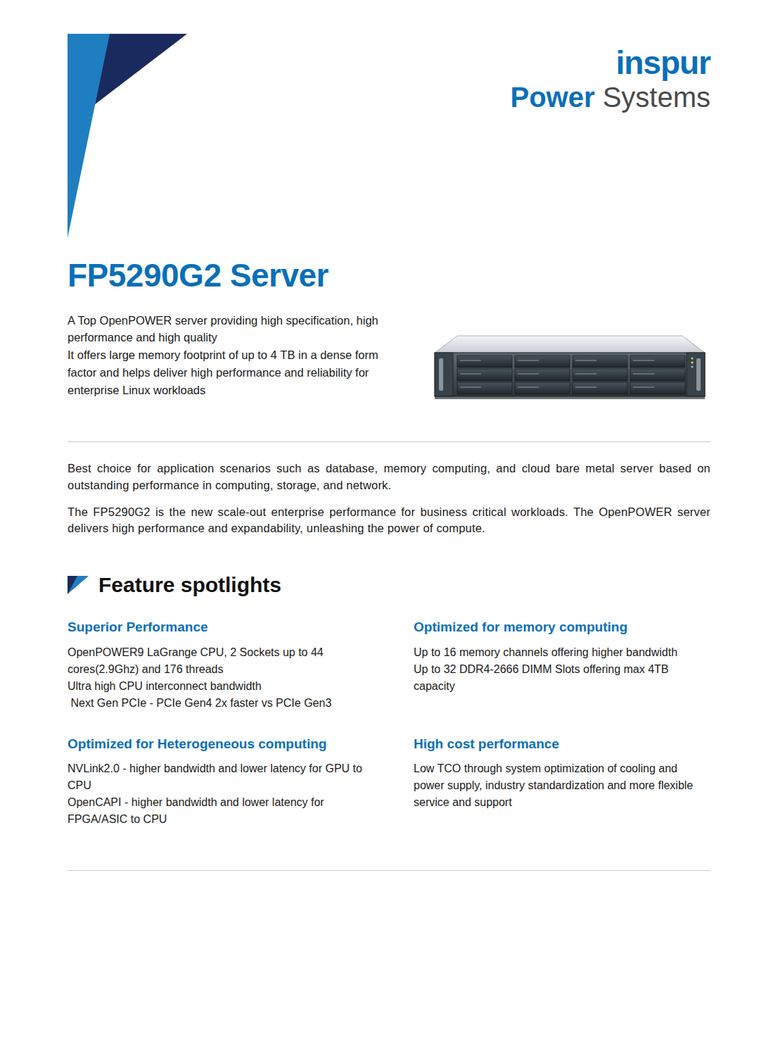inspur
Power Systems
FP5290G2 Server
A Top OpenPOWER server providing high specification, high performance and high quality
It offers large memory footprint of up to 4 TB in a dense form factor and helps deliver high performance and reliability for enterprise Linux workloads
Best choice for application scenarios such as database, memory computing, and cloud bare metal server based on outstanding performance in computing, storage, and network.
The FP5290G2 is the new scale-out enterprise performance for business critical workloads. The OpenPOWER server delivers high performance and expandability, unleashing the power of compute.
Feature spotlights
Superior Performance
OpenPOWER9 LaGrange CPU, 2 Sockets up to 44 cores(2.9Ghz) and 176 threads
Ultra high CPU interconnect bandwidth
Next Gen PCIe - PCIe Gen4 2x faster vs PCIe Gen3
Optimized for memory computing
Up to 16 memory channels offering higher bandwidth
Up to 32 DDR4-2666 DIMM Slots offering max 4TB capacity
Optimized for Heterogeneous computing
NVLink2.0 - higher bandwidth and lower latency for GPU to CPU
OpenCAPI - higher bandwidth and lower latency for FPGA/ASIC to CPU
High cost performance
Low TCO through system optimization of cooling and power supply, industry standardization and more flexible service and support